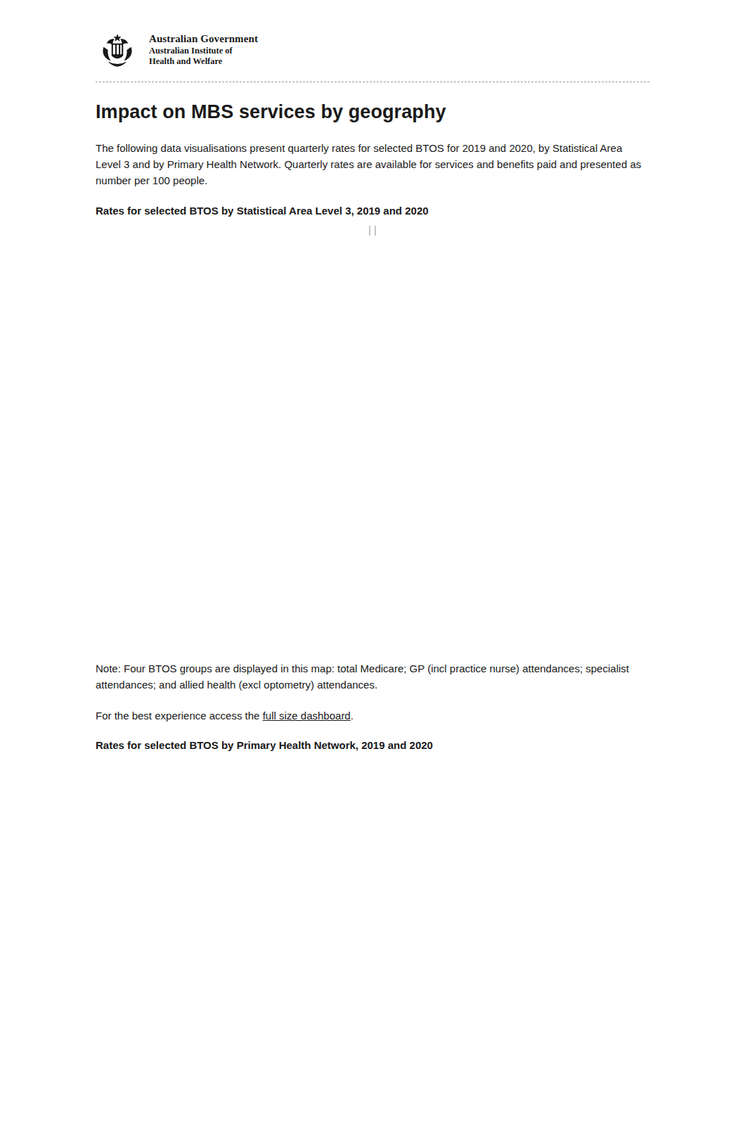Australian Government
Australian Institute of
Health and Welfare
Impact on MBS services by geography
The following data visualisations present quarterly rates for selected BTOS for 2019 and 2020, by Statistical Area Level 3 and by Primary Health Network. Quarterly rates are available for services and benefits paid and presented as number per 100 people.
Rates for selected BTOS by Statistical Area Level 3, 2019 and 2020
Note: Four BTOS groups are displayed in this map: total Medicare; GP (incl practice nurse) attendances; specialist attendances; and allied health (excl optometry) attendances.
For the best experience access the full size dashboard.
Rates for selected BTOS by Primary Health Network, 2019 and 2020